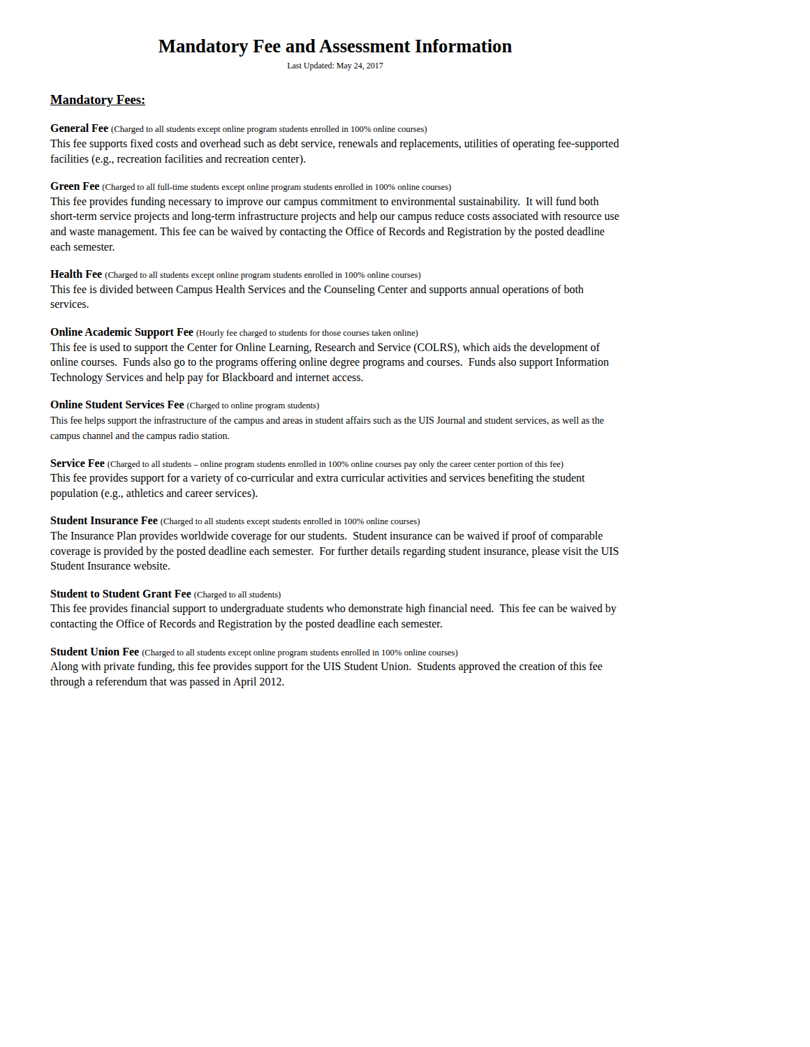Mandatory Fee and Assessment Information
Last Updated: May 24, 2017
Mandatory Fees:
General Fee (Charged to all students except online program students enrolled in 100% online courses)
This fee supports fixed costs and overhead such as debt service, renewals and replacements, utilities of operating fee-supported facilities (e.g., recreation facilities and recreation center).
Green Fee (Charged to all full-time students except online program students enrolled in 100% online courses)
This fee provides funding necessary to improve our campus commitment to environmental sustainability. It will fund both short-term service projects and long-term infrastructure projects and help our campus reduce costs associated with resource use and waste management. This fee can be waived by contacting the Office of Records and Registration by the posted deadline each semester.
Health Fee (Charged to all students except online program students enrolled in 100% online courses)
This fee is divided between Campus Health Services and the Counseling Center and supports annual operations of both services.
Online Academic Support Fee (Hourly fee charged to students for those courses taken online)
This fee is used to support the Center for Online Learning, Research and Service (COLRS), which aids the development of online courses. Funds also go to the programs offering online degree programs and courses. Funds also support Information Technology Services and help pay for Blackboard and internet access.
Online Student Services Fee (Charged to online program students)
This fee helps support the infrastructure of the campus and areas in student affairs such as the UIS Journal and student services, as well as the campus channel and the campus radio station.
Service Fee (Charged to all students – online program students enrolled in 100% online courses pay only the career center portion of this fee)
This fee provides support for a variety of co-curricular and extra curricular activities and services benefiting the student population (e.g., athletics and career services).
Student Insurance Fee (Charged to all students except students enrolled in 100% online courses)
The Insurance Plan provides worldwide coverage for our students. Student insurance can be waived if proof of comparable coverage is provided by the posted deadline each semester. For further details regarding student insurance, please visit the UIS Student Insurance website.
Student to Student Grant Fee (Charged to all students)
This fee provides financial support to undergraduate students who demonstrate high financial need. This fee can be waived by contacting the Office of Records and Registration by the posted deadline each semester.
Student Union Fee (Charged to all students except online program students enrolled in 100% online courses)
Along with private funding, this fee provides support for the UIS Student Union. Students approved the creation of this fee through a referendum that was passed in April 2012.